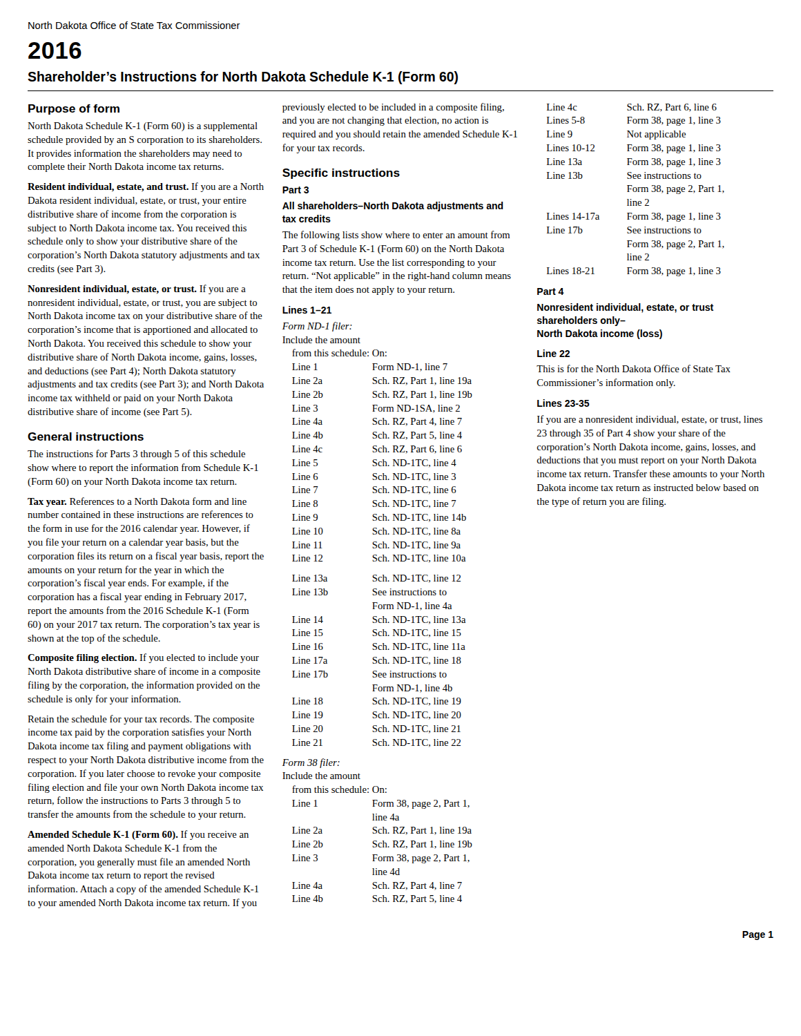North Dakota Office of State Tax Commissioner
2016
Shareholder’s Instructions for North Dakota Schedule K-1 (Form 60)
Purpose of form
North Dakota Schedule K-1 (Form 60) is a supplemental schedule provided by an S corporation to its shareholders. It provides information the shareholders may need to complete their North Dakota income tax returns.
Resident individual, estate, and trust. If you are a North Dakota resident individual, estate, or trust, your entire distributive share of income from the corporation is subject to North Dakota income tax. You received this schedule only to show your distributive share of the corporation’s North Dakota statutory adjustments and tax credits (see Part 3).
Nonresident individual, estate, or trust. If you are a nonresident individual, estate, or trust, you are subject to North Dakota income tax on your distributive share of the corporation’s income that is apportioned and allocated to North Dakota. You received this schedule to show your distributive share of North Dakota income, gains, losses, and deductions (see Part 4); North Dakota statutory adjustments and tax credits (see Part 3); and North Dakota income tax withheld or paid on your North Dakota distributive share of income (see Part 5).
General instructions
The instructions for Parts 3 through 5 of this schedule show where to report the information from Schedule K-1 (Form 60) on your North Dakota income tax return.
Tax year. References to a North Dakota form and line number contained in these instructions are references to the form in use for the 2016 calendar year. However, if you file your return on a calendar year basis, but the corporation files its return on a fiscal year basis, report the amounts on your return for the year in which the corporation’s fiscal year ends. For example, if the corporation has a fiscal year ending in February 2017, report the amounts from the 2016 Schedule K-1 (Form 60) on your 2017 tax return. The corporation’s tax year is shown at the top of the schedule.
Composite filing election. If you elected to include your North Dakota distributive share of income in a composite filing by the corporation, the information provided on the schedule is only for your information.
Retain the schedule for your tax records. The composite income tax paid by the corporation satisfies your North Dakota income tax filing and payment obligations with respect to your North Dakota distributive income from the corporation. If you later choose to revoke your composite filing election and file your own North Dakota income tax return, follow the instructions to Parts 3 through 5 to transfer the amounts from the schedule to your return.
Amended Schedule K-1 (Form 60). If you receive an amended North Dakota Schedule K-1 from the corporation, you generally must file an amended North Dakota income tax return to report the revised information. Attach a copy of the amended Schedule K-1 to your amended North Dakota income tax return. If you previously elected to be included in a composite filing, and you are not changing that election, no action is required and you should retain the amended Schedule K-1 for your tax records.
Specific instructions
Part 3
All shareholders–North Dakota adjustments and tax credits
The following lists show where to enter an amount from Part 3 of Schedule K-1 (Form 60) on the North Dakota income tax return. Use the list corresponding to your return. “Not applicable” in the right-hand column means that the item does not apply to your return.
Lines 1–21
Form ND-1 filer:
Include the amount
| from this schedule: | On: |
| Line 1 | Form ND-1, line 7 |
| Line 2a | Sch. RZ, Part 1, line 19a |
| Line 2b | Sch. RZ, Part 1, line 19b |
| Line 3 | Form ND-1SA, line 2 |
| Line 4a | Sch. RZ, Part 4, line 7 |
| Line 4b | Sch. RZ, Part 5, line 4 |
| Line 4c | Sch. RZ, Part 6, line 6 |
| Line 5 | Sch. ND-1TC, line 4 |
| Line 6 | Sch. ND-1TC, line 3 |
| Line 7 | Sch. ND-1TC, line 6 |
| Line 8 | Sch. ND-1TC, line 7 |
| Line 9 | Sch. ND-1TC, line 14b |
| Line 10 | Sch. ND-1TC, line 8a |
| Line 11 | Sch. ND-1TC, line 9a |
| Line 12 | Sch. ND-1TC, line 10a |
| Line 13a | Sch. ND-1TC, line 12 |
| Line 13b | See instructions to Form ND-1, line 4a |
| Line 14 | Sch. ND-1TC, line 13a |
| Line 15 | Sch. ND-1TC, line 15 |
| Line 16 | Sch. ND-1TC, line 11a |
| Line 17a | Sch. ND-1TC, line 18 |
| Line 17b | See instructions to Form ND-1, line 4b |
| Line 18 | Sch. ND-1TC, line 19 |
| Line 19 | Sch. ND-1TC, line 20 |
| Line 20 | Sch. ND-1TC, line 21 |
| Line 21 | Sch. ND-1TC, line 22 |
Form 38 filer:
Include the amount
| from this schedule: | On: |
| Line 1 | Form 38, page 2, Part 1, line 4a |
| Line 2a | Sch. RZ, Part 1, line 19a |
| Line 2b | Sch. RZ, Part 1, line 19b |
| Line 3 | Form 38, page 2, Part 1, line 4d |
| Line 4a | Sch. RZ, Part 4, line 7 |
| Line 4b | Sch. RZ, Part 5, line 4 |
| Line 4c | Sch. RZ, Part 6, line 6 |
| Lines 5-8 | Form 38, page 1, line 3 |
| Line 9 | Not applicable |
| Lines 10-12 | Form 38, page 1, line 3 |
| Line 13a | Form 38, page 1, line 3 |
| Line 13b | See instructions to Form 38, page 2, Part 1, line 2 |
| Lines 14-17a | Form 38, page 1, line 3 |
| Line 17b | See instructions to Form 38, page 2, Part 1, line 2 |
| Lines 18-21 | Form 38, page 1, line 3 |
Part 4
Nonresident individual, estate, or trust shareholders only–
North Dakota income (loss)
Line 22
This is for the North Dakota Office of State Tax Commissioner’s information only.
Lines 23-35
If you are a nonresident individual, estate, or trust, lines 23 through 35 of Part 4 show your share of the corporation’s North Dakota income, gains, losses, and deductions that you must report on your North Dakota income tax return. Transfer these amounts to your North Dakota income tax return as instructed below based on the type of return you are filing.
Page 1